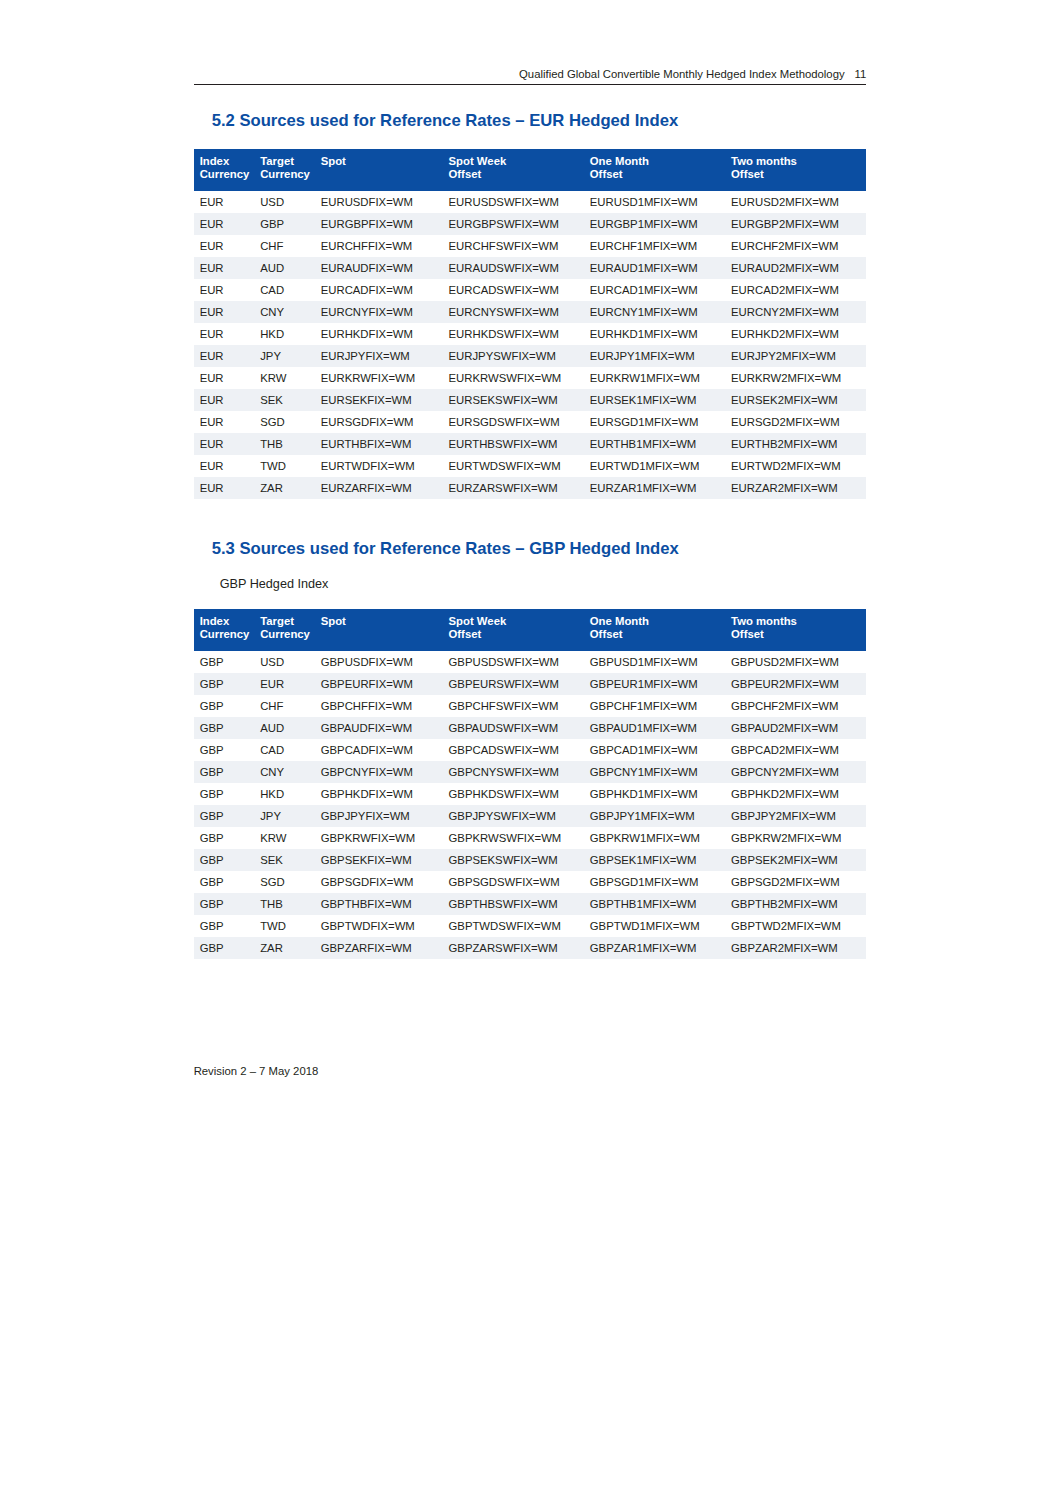Qualified Global Convertible Monthly Hedged Index Methodology11
5.2 Sources used for Reference Rates – EUR Hedged Index
| Index Currency | Target Currency | Spot | Spot Week Offset | One Month Offset | Two months Offset |
| --- | --- | --- | --- | --- | --- |
| EUR | USD | EURUSDFIX=WM | EURUSDSWFIX=WM | EURUSD1MFIX=WM | EURUSD2MFIX=WM |
| EUR | GBP | EURGBPFIX=WM | EURGBPSWFIX=WM | EURGBP1MFIX=WM | EURGBP2MFIX=WM |
| EUR | CHF | EURCHFFIX=WM | EURCHFSWFIX=WM | EURCHF1MFIX=WM | EURCHF2MFIX=WM |
| EUR | AUD | EURAUDFIX=WM | EURAUDSWFIX=WM | EURAUD1MFIX=WM | EURAUD2MFIX=WM |
| EUR | CAD | EURCADFIX=WM | EURCADSWFIX=WM | EURCAD1MFIX=WM | EURCAD2MFIX=WM |
| EUR | CNY | EURCNYFIX=WM | EURCNYSWFIX=WM | EURCNY1MFIX=WM | EURCNY2MFIX=WM |
| EUR | HKD | EURHKDFIX=WM | EURHKDSWFIX=WM | EURHKD1MFIX=WM | EURHKD2MFIX=WM |
| EUR | JPY | EURJPYFIX=WM | EURJPYSWFIX=WM | EURJPY1MFIX=WM | EURJPY2MFIX=WM |
| EUR | KRW | EURKRWFIX=WM | EURKRWSWFIX=WM | EURKRW1MFIX=WM | EURKRW2MFIX=WM |
| EUR | SEK | EURSEKFIX=WM | EURSEKSWFIX=WM | EURSEK1MFIX=WM | EURSEK2MFIX=WM |
| EUR | SGD | EURSGDFIX=WM | EURSGDSWFIX=WM | EURSGD1MFIX=WM | EURSGD2MFIX=WM |
| EUR | THB | EURTHBFIX=WM | EURTHBSWFIX=WM | EURTHB1MFIX=WM | EURTHB2MFIX=WM |
| EUR | TWD | EURTWDFIX=WM | EURTWDSWFIX=WM | EURTWD1MFIX=WM | EURTWD2MFIX=WM |
| EUR | ZAR | EURZARFIX=WM | EURZARSWFIX=WM | EURZAR1MFIX=WM | EURZAR2MFIX=WM |
5.3 Sources used for Reference Rates – GBP Hedged Index
GBP Hedged Index
| Index Currency | Target Currency | Spot | Spot Week Offset | One Month Offset | Two months Offset |
| --- | --- | --- | --- | --- | --- |
| GBP | USD | GBPUSDFIX=WM | GBPUSDSWFIX=WM | GBPUSD1MFIX=WM | GBPUSD2MFIX=WM |
| GBP | EUR | GBPEURFIX=WM | GBPEURSWFIX=WM | GBPEUR1MFIX=WM | GBPEUR2MFIX=WM |
| GBP | CHF | GBPCHFFIX=WM | GBPCHFSWFIX=WM | GBPCHF1MFIX=WM | GBPCHF2MFIX=WM |
| GBP | AUD | GBPAUDFIX=WM | GBPAUDSWFIX=WM | GBPAUD1MFIX=WM | GBPAUD2MFIX=WM |
| GBP | CAD | GBPCADFIX=WM | GBPCADSWFIX=WM | GBPCAD1MFIX=WM | GBPCAD2MFIX=WM |
| GBP | CNY | GBPCNYFIX=WM | GBPCNYSWFIX=WM | GBPCNY1MFIX=WM | GBPCNY2MFIX=WM |
| GBP | HKD | GBPHKDFIX=WM | GBPHKDSWFIX=WM | GBPHKD1MFIX=WM | GBPHKD2MFIX=WM |
| GBP | JPY | GBPJPYFIX=WM | GBPJPYSWFIX=WM | GBPJPY1MFIX=WM | GBPJPY2MFIX=WM |
| GBP | KRW | GBPKRWFIX=WM | GBPKRWSWFIX=WM | GBPKRW1MFIX=WM | GBPKRW2MFIX=WM |
| GBP | SEK | GBPSEKFIX=WM | GBPSEKSWFIX=WM | GBPSEK1MFIX=WM | GBPSEK2MFIX=WM |
| GBP | SGD | GBPSGDFIX=WM | GBPSGDSWFIX=WM | GBPSGD1MFIX=WM | GBPSGD2MFIX=WM |
| GBP | THB | GBPTHBFIX=WM | GBPTHBSWFIX=WM | GBPTHB1MFIX=WM | GBPTHB2MFIX=WM |
| GBP | TWD | GBPTWDFIX=WM | GBPTWDSWFIX=WM | GBPTWD1MFIX=WM | GBPTWD2MFIX=WM |
| GBP | ZAR | GBPZARFIX=WM | GBPZARSWFIX=WM | GBPZAR1MFIX=WM | GBPZAR2MFIX=WM |
Revision 2 – 7 May 2018